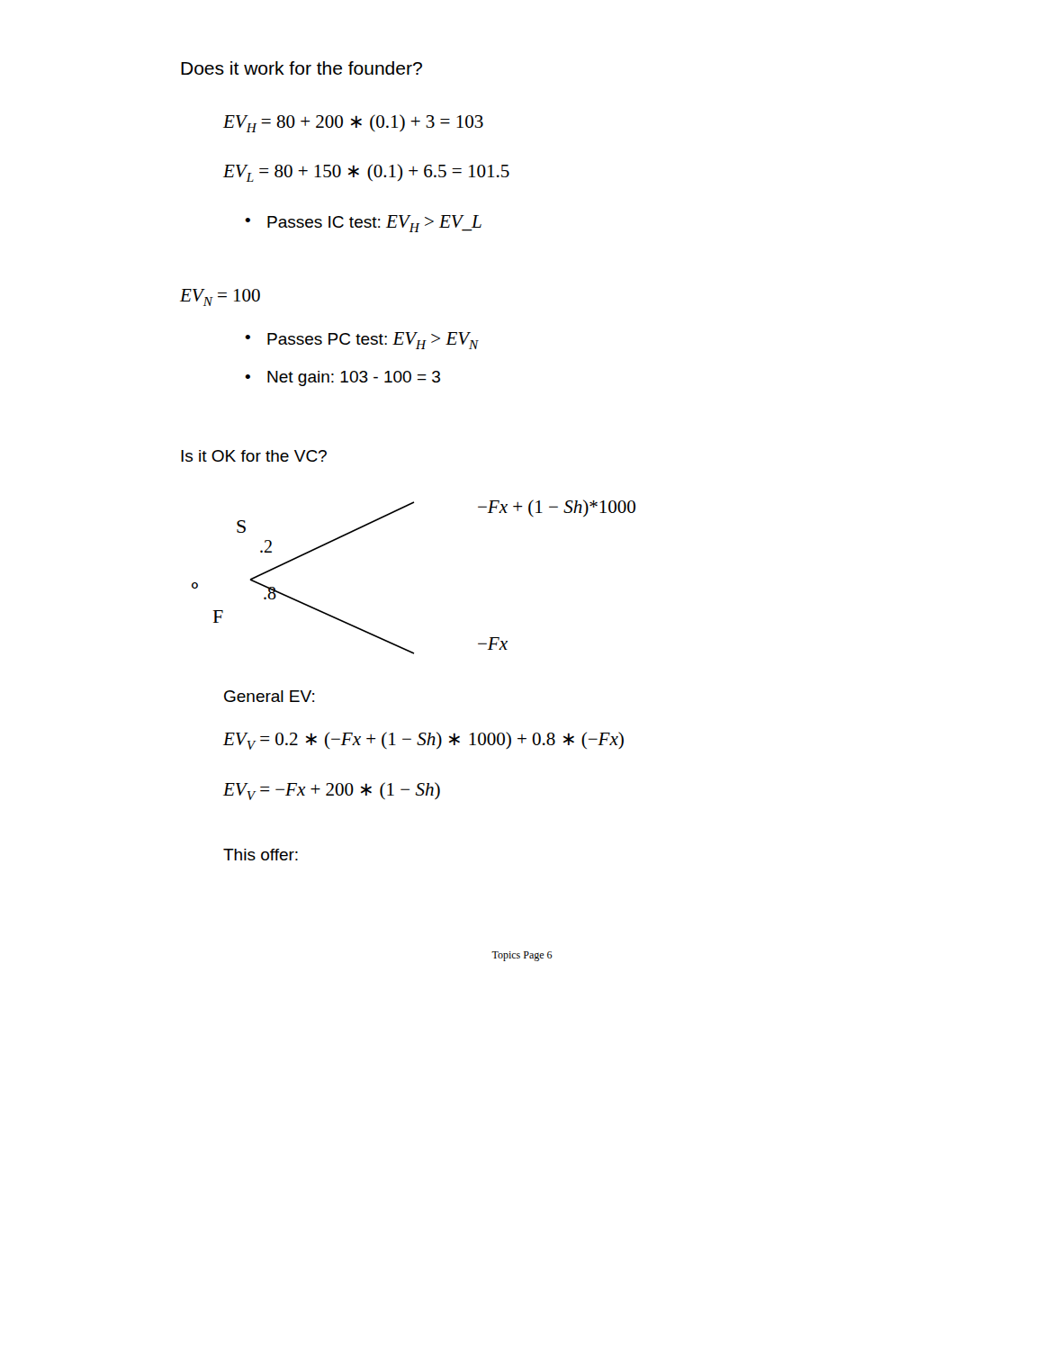Does it work for the founder?
EVH = 80 + 200 ∗ (0.1) + 3 = 103
EVL = 80 + 150 ∗ (0.1) + 6.5 = 101.5
Passes IC test: EVH > EV_L
EVN = 100
Passes PC test: EVH > EVN
Net gain: 103 - 100 = 3
Is it OK for the VC?
⚬ S F .2 .8 −Fx + (1 − Sh)*1000 −Fx
General EV:
EVV = 0.2 ∗ (−Fx + (1 − Sh) ∗ 1000) + 0.8 ∗ (−Fx)
EVV = −Fx + 200 ∗ (1 − Sh)
This offer:
Topics Page 6